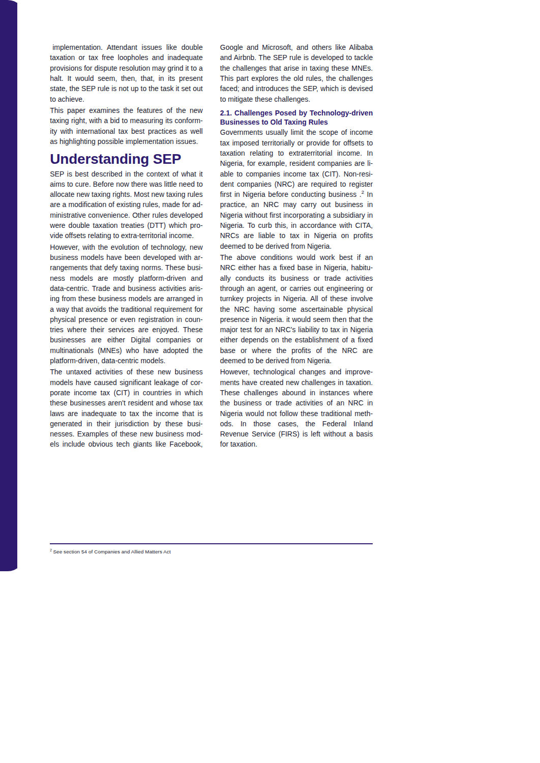implementation. Attendant issues like double taxation or tax free loopholes and inadequate provisions for dispute resolution may grind it to a halt. It would seem, then, that, in its present state, the SEP rule is not up to the task it set out to achieve.
This paper examines the features of the new taxing right, with a bid to measuring its conformity with international tax best practices as well as highlighting possible implementation issues.
Understanding SEP
SEP is best described in the context of what it aims to cure. Before now there was little need to allocate new taxing rights. Most new taxing rules are a modification of existing rules, made for administrative convenience. Other rules developed were double taxation treaties (DTT) which provide offsets relating to extra-territorial income.
However, with the evolution of technology, new business models have been developed with arrangements that defy taxing norms. These business models are mostly platform-driven and data-centric. Trade and business activities arising from these business models are arranged in a way that avoids the traditional requirement for physical presence or even registration in countries where their services are enjoyed. These businesses are either Digital companies or multinationals (MNEs) who have adopted the platform-driven, data-centric models.
The untaxed activities of these new business models have caused significant leakage of corporate income tax (CIT) in countries in which these businesses aren't resident and whose tax laws are inadequate to tax the income that is generated in their jurisdiction by these businesses. Examples of these new business models include obvious tech giants like Facebook, Google and Microsoft, and others like Alibaba and Airbnb. The SEP rule is developed to tackle the challenges that arise in taxing these MNEs. This part explores the old rules, the challenges faced; and introduces the SEP, which is devised to mitigate these challenges.
2.1. Challenges Posed by Technology-driven Businesses to Old Taxing Rules
Governments usually limit the scope of income tax imposed territorially or provide for offsets to taxation relating to extraterritorial income. In Nigeria, for example, resident companies are liable to companies income tax (CIT). Non-resident companies (NRC) are required to register first in Nigeria before conducting business .2 In practice, an NRC may carry out business in Nigeria without first incorporating a subsidiary in Nigeria. To curb this, in accordance with CITA, NRCs are liable to tax in Nigeria on profits deemed to be derived from Nigeria.
The above conditions would work best if an NRC either has a fixed base in Nigeria, habitually conducts its business or trade activities through an agent, or carries out engineering or turnkey projects in Nigeria. All of these involve the NRC having some ascertainable physical presence in Nigeria. it would seem then that the major test for an NRC's liability to tax in Nigeria either depends on the establishment of a fixed base or where the profits of the NRC are deemed to be derived from Nigeria.
However, technological changes and improvements have created new challenges in taxation. These challenges abound in instances where the business or trade activities of an NRC in Nigeria would not follow these traditional methods. In those cases, the Federal Inland Revenue Service (FIRS) is left without a basis for taxation.
2See section 54 of Companies and Allied Matters Act